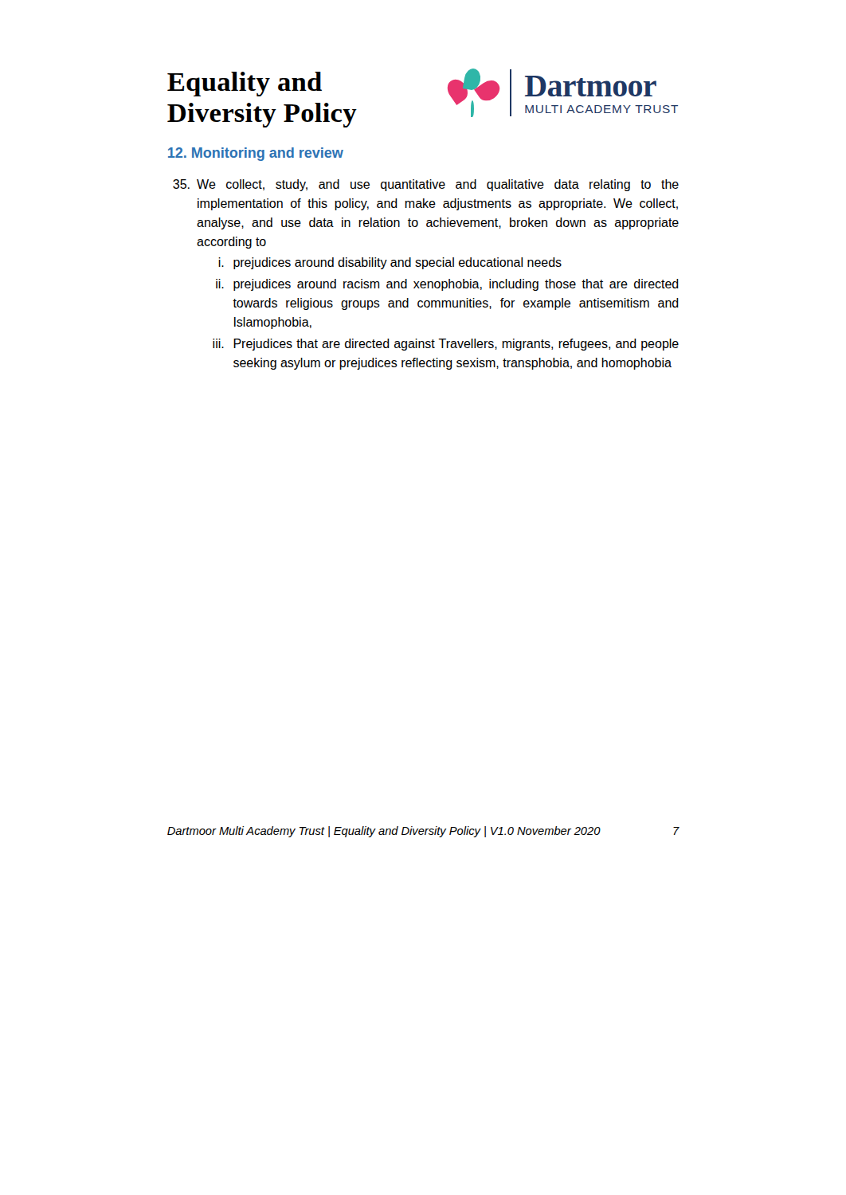Equality and
Diversity Policy
Dartmoor MULTI ACADEMY TRUST
12. Monitoring and review
35.
We collect, study, and use quantitative and qualitative data relating to the implementation of this policy, and make adjustments as appropriate. We collect, analyse, and use data in relation to achievement, broken down as appropriate according to
i. prejudices around disability and special educational needs
ii. prejudices around racism and xenophobia, including those that are directed towards religious groups and communities, for example antisemitism and Islamophobia,
iii. Prejudices that are directed against Travellers, migrants, refugees, and people seeking asylum or prejudices reflecting sexism, transphobia, and homophobia
Dartmoor Multi Academy Trust | Equality and Diversity Policy | V1.0 November 2020 7